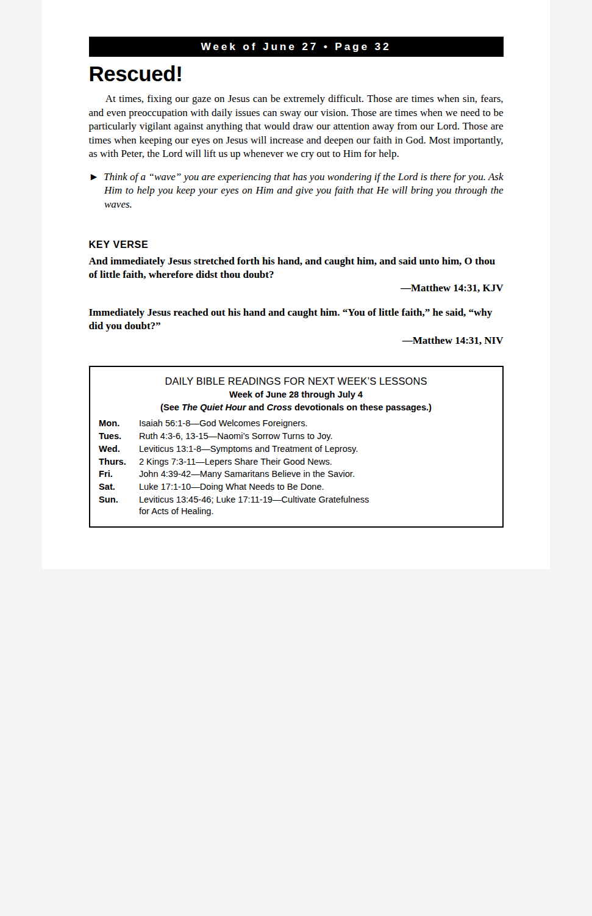Week of June 27 • Page 32
Rescued!
At times, fixing our gaze on Jesus can be extremely difficult. Those are times when sin, fears, and even preoccupation with daily issues can sway our vision. Those are times when we need to be particularly vigilant against anything that would draw our attention away from our Lord. Those are times when keeping our eyes on Jesus will increase and deepen our faith in God. Most importantly, as with Peter, the Lord will lift us up whenever we cry out to Him for help.
►Think of a “wave” you are experiencing that has you wondering if the Lord is there for you. Ask Him to help you keep your eyes on Him and give you faith that He will bring you through the waves.
KEY VERSE
And immediately Jesus stretched forth his hand, and caught him, and said unto him, O thou of little faith, wherefore didst thou doubt? —Matthew 14:31, KJV
Immediately Jesus reached out his hand and caught him. “You of little faith,” he said, “why did you doubt?” —Matthew 14:31, NIV
DAILY BIBLE READINGS FOR NEXT WEEK’S LESSONS
Week of June 28 through July 4
(See The Quiet Hour and Cross devotionals on these passages.)
| Mon. | Isaiah 56:1-8—God Welcomes Foreigners. |
| Tues. | Ruth 4:3-6, 13-15—Naomi’s Sorrow Turns to Joy. |
| Wed. | Leviticus 13:1-8—Symptoms and Treatment of Leprosy. |
| Thurs. | 2 Kings 7:3-11—Lepers Share Their Good News. |
| Fri. | John 4:39-42—Many Samaritans Believe in the Savior. |
| Sat. | Luke 17:1-10—Doing What Needs to Be Done. |
| Sun. | Leviticus 13:45-46; Luke 17:11-19—Cultivate Gratefulness for Acts of Healing. |